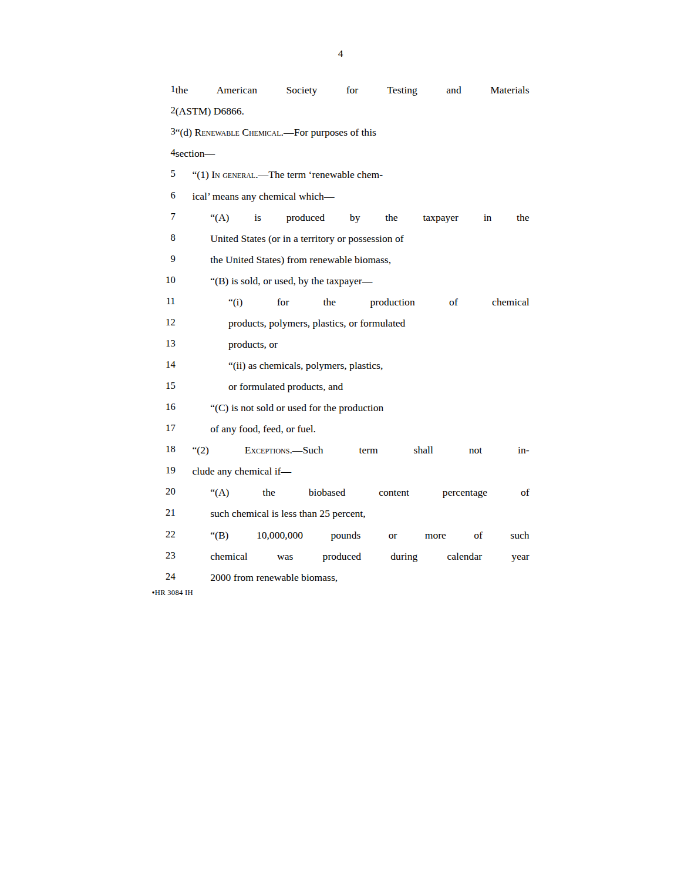4
| 1 | the American Society for Testing and Materials |
| 2 | (ASTM) D6866. |
| 3 | “(d) Renewable Chemical. —For purposes of this |
| 4 | section— |
| 5 | “(1) In general. —The term ‘renewable chem- |
| 6 | ical’ means any chemical which— |
| 7 | “(A) is produced by the taxpayer in the |
| 8 | United States (or in a territory or possession of |
| 9 | the United States) from renewable biomass, |
| 10 | “(B) is sold, or used, by the taxpayer— |
| 11 | “(i) for the production of chemical |
| 12 | products, polymers, plastics, or formulated |
| 13 | products, or |
| 14 | “(ii) as chemicals, polymers, plastics, |
| 15 | or formulated products, and |
| 16 | “(C) is not sold or used for the production |
| 17 | of any food, feed, or fuel. |
| 18 | “(2) Exceptions. —Such term shall not in- |
| 19 | clude any chemical if— |
| 20 | “(A) the biobased content percentage of |
| 21 | such chemical is less than 25 percent, |
| 22 | “(B) 10,000,000 pounds or more of such |
| 23 | chemical was produced during calendar year |
| 24 | 2000 from renewable biomass, |
•HR 3084 IH